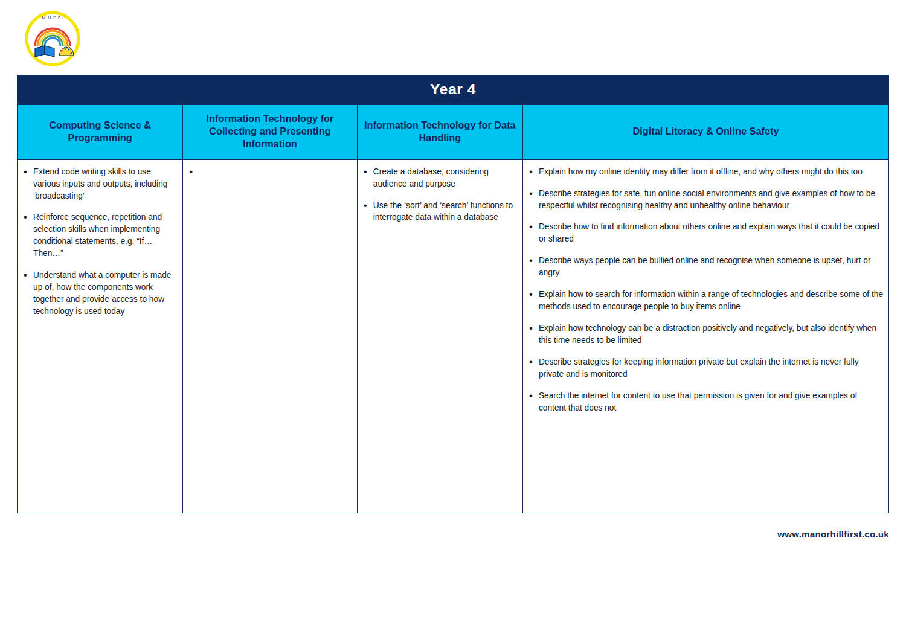M.H.F.S.
Year 4
| Computing Science & Programming | Information Technology for Collecting and Presenting Information | Information Technology for Data Handling | Digital Literacy & Online Safety |
| --- | --- | --- | --- |
| Extend code writing skills to use various inputs and outputs, including ‘broadcasting’ Reinforce sequence, repetition and selection skills when implementing conditional statements, e.g. “If… Then…” Understand what a computer is made up of, how the components work together and provide access to how technology is used today | | Create a database, considering audience and purpose Use the ‘sort’ and ‘search’ functions to interrogate data within a database | Explain how my online identity may differ from it offline, and why others might do this too Describe strategies for safe, fun online social environments and give examples of how to be respectful whilst recognising healthy and unhealthy online behaviour Describe how to find information about others online and explain ways that it could be copied or shared Describe ways people can be bullied online and recognise when someone is upset, hurt or angry Explain how to search for information within a range of technologies and describe some of the methods used to encourage people to buy items online Explain how technology can be a distraction positively and negatively, but also identify when this time needs to be limited Describe strategies for keeping information private but explain the internet is never fully private and is monitored Search the internet for content to use that permission is given for and give examples of content that does not |
www.manorhillfirst.co.uk